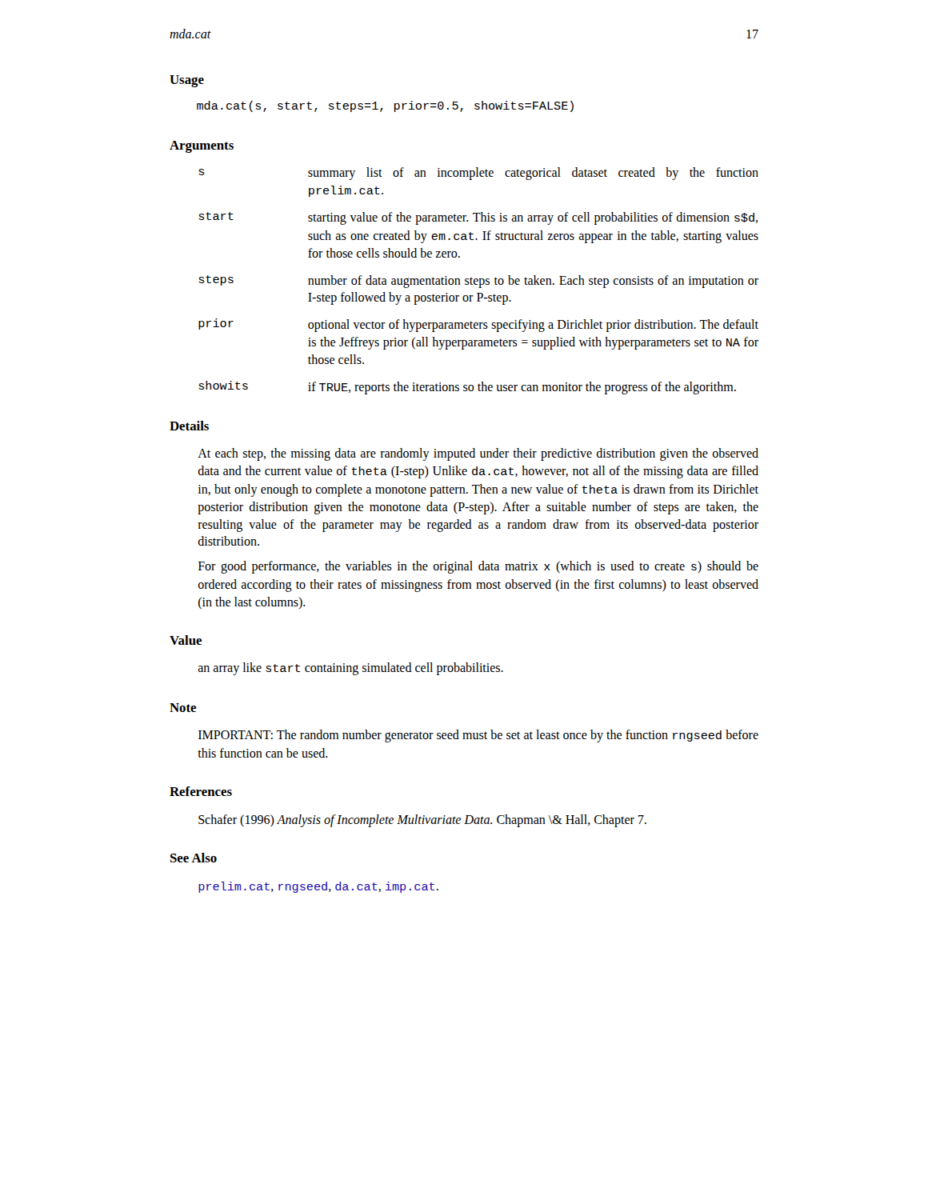mda.cat 17
Usage
mda.cat(s, start, steps=1, prior=0.5, showits=FALSE)
Arguments
s
summary list of an incomplete categorical dataset created by the function prelim.cat.
start
starting value of the parameter. This is an array of cell probabilities of dimension s$d, such as one created by em.cat. If structural zeros appear in the table, starting values for those cells should be zero.
steps
number of data augmentation steps to be taken. Each step consists of an imputation or I-step followed by a posterior or P-step.
prior
optional vector of hyperparameters specifying a Dirichlet prior distribution. The default is the Jeffreys prior (all hyperparameters = supplied with hyperparameters set to NA for those cells.
showits
if TRUE, reports the iterations so the user can monitor the progress of the algorithm.
Details
At each step, the missing data are randomly imputed under their predictive distribution given the observed data and the current value of theta (I-step) Unlike da.cat, however, not all of the missing data are filled in, but only enough to complete a monotone pattern. Then a new value of theta is drawn from its Dirichlet posterior distribution given the monotone data (P-step). After a suitable number of steps are taken, the resulting value of the parameter may be regarded as a random draw from its observed-data posterior distribution.
For good performance, the variables in the original data matrix x (which is used to create s) should be ordered according to their rates of missingness from most observed (in the first columns) to least observed (in the last columns).
Value
an array like start containing simulated cell probabilities.
Note
IMPORTANT: The random number generator seed must be set at least once by the function rngseed before this function can be used.
References
Schafer (1996) Analysis of Incomplete Multivariate Data. Chapman \& Hall, Chapter 7.
See Also
prelim.cat, rngseed, da.cat, imp.cat.